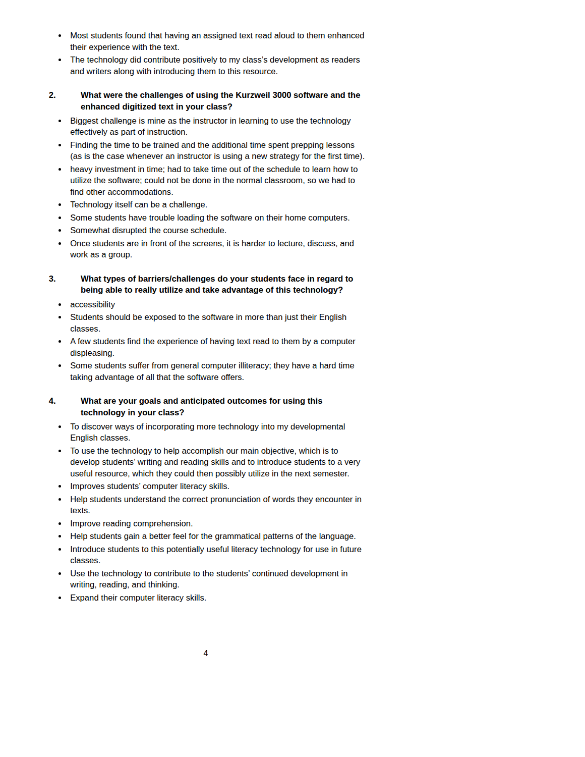Most students found that having an assigned text read aloud to them enhanced their experience with the text.
The technology did contribute positively to my class’s development as readers and writers along with introducing them to this resource.
2.
What were the challenges of using the Kurzweil 3000 software and the enhanced digitized text in your class?
Biggest challenge is mine as the instructor in learning to use the technology effectively as part of instruction.
Finding the time to be trained and the additional time spent prepping lessons (as is the case whenever an instructor is using a new strategy for the first time).
heavy investment in time; had to take time out of the schedule to learn how to utilize the software; could not be done in the normal classroom, so we had to find other accommodations.
Technology itself can be a challenge.
Some students have trouble loading the software on their home computers.
Somewhat disrupted the course schedule.
Once students are in front of the screens, it is harder to lecture, discuss, and work as a group.
3.
What types of barriers/challenges do your students face in regard to being able to really utilize and take advantage of this technology?
accessibility
Students should be exposed to the software in more than just their English classes.
A few students find the experience of having text read to them by a computer displeasing.
Some students suffer from general computer illiteracy; they have a hard time taking advantage of all that the software offers.
4.
What are your goals and anticipated outcomes for using this technology in your class?
To discover ways of incorporating more technology into my developmental English classes.
To use the technology to help accomplish our main objective, which is to develop students’ writing and reading skills and to introduce students to a very useful resource, which they could then possibly utilize in the next semester.
Improves students’ computer literacy skills.
Help students understand the correct pronunciation of words they encounter in texts.
Improve reading comprehension.
Help students gain a better feel for the grammatical patterns of the language.
Introduce students to this potentially useful literacy technology for use in future classes.
Use the technology to contribute to the students’ continued development in writing, reading, and thinking.
Expand their computer literacy skills.
4